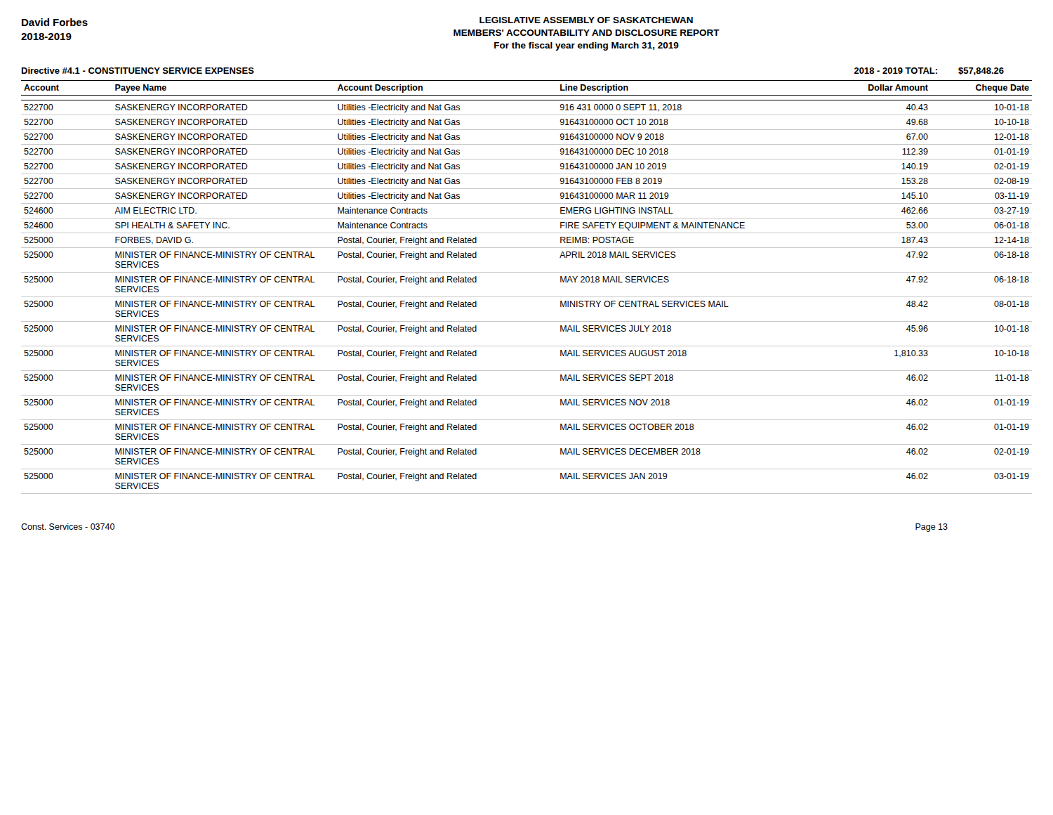David Forbes
2018-2019
LEGISLATIVE ASSEMBLY OF SASKATCHEWAN
MEMBERS' ACCOUNTABILITY AND DISCLOSURE REPORT
For the fiscal year ending March 31, 2019
Directive #4.1 - CONSTITUENCY SERVICE EXPENSES
2018 - 2019 TOTAL: $57,848.26
| Account | Payee Name | Account Description | Line Description | Dollar Amount | Cheque Date |
| --- | --- | --- | --- | --- | --- |
| 522700 | SASKENERGY INCORPORATED | Utilities -Electricity and Nat Gas | 916 431 0000 0 SEPT 11, 2018 | 40.43 | 10-01-18 |
| 522700 | SASKENERGY INCORPORATED | Utilities -Electricity and Nat Gas | 91643100000 OCT 10 2018 | 49.68 | 10-10-18 |
| 522700 | SASKENERGY INCORPORATED | Utilities -Electricity and Nat Gas | 91643100000 NOV 9 2018 | 67.00 | 12-01-18 |
| 522700 | SASKENERGY INCORPORATED | Utilities -Electricity and Nat Gas | 91643100000 DEC 10 2018 | 112.39 | 01-01-19 |
| 522700 | SASKENERGY INCORPORATED | Utilities -Electricity and Nat Gas | 91643100000 JAN 10 2019 | 140.19 | 02-01-19 |
| 522700 | SASKENERGY INCORPORATED | Utilities -Electricity and Nat Gas | 91643100000 FEB 8 2019 | 153.28 | 02-08-19 |
| 522700 | SASKENERGY INCORPORATED | Utilities -Electricity and Nat Gas | 91643100000 MAR 11 2019 | 145.10 | 03-11-19 |
| 524600 | AIM ELECTRIC LTD. | Maintenance Contracts | EMERG LIGHTING INSTALL | 462.66 | 03-27-19 |
| 524600 | SPI HEALTH & SAFETY INC. | Maintenance Contracts | FIRE SAFETY EQUIPMENT & MAINTENANCE | 53.00 | 06-01-18 |
| 525000 | FORBES, DAVID G. | Postal, Courier, Freight and Related | REIMB: POSTAGE | 187.43 | 12-14-18 |
| 525000 | MINISTER OF FINANCE-MINISTRY OF CENTRAL SERVICES | Postal, Courier, Freight and Related | APRIL 2018 MAIL SERVICES | 47.92 | 06-18-18 |
| 525000 | MINISTER OF FINANCE-MINISTRY OF CENTRAL SERVICES | Postal, Courier, Freight and Related | MAY 2018 MAIL SERVICES | 47.92 | 06-18-18 |
| 525000 | MINISTER OF FINANCE-MINISTRY OF CENTRAL SERVICES | Postal, Courier, Freight and Related | MINISTRY OF CENTRAL SERVICES MAIL | 48.42 | 08-01-18 |
| 525000 | MINISTER OF FINANCE-MINISTRY OF CENTRAL SERVICES | Postal, Courier, Freight and Related | MAIL SERVICES JULY 2018 | 45.96 | 10-01-18 |
| 525000 | MINISTER OF FINANCE-MINISTRY OF CENTRAL SERVICES | Postal, Courier, Freight and Related | MAIL SERVICES AUGUST 2018 | 1,810.33 | 10-10-18 |
| 525000 | MINISTER OF FINANCE-MINISTRY OF CENTRAL SERVICES | Postal, Courier, Freight and Related | MAIL SERVICES SEPT 2018 | 46.02 | 11-01-18 |
| 525000 | MINISTER OF FINANCE-MINISTRY OF CENTRAL SERVICES | Postal, Courier, Freight and Related | MAIL SERVICES NOV 2018 | 46.02 | 01-01-19 |
| 525000 | MINISTER OF FINANCE-MINISTRY OF CENTRAL SERVICES | Postal, Courier, Freight and Related | MAIL SERVICES OCTOBER 2018 | 46.02 | 01-01-19 |
| 525000 | MINISTER OF FINANCE-MINISTRY OF CENTRAL SERVICES | Postal, Courier, Freight and Related | MAIL SERVICES DECEMBER 2018 | 46.02 | 02-01-19 |
| 525000 | MINISTER OF FINANCE-MINISTRY OF CENTRAL SERVICES | Postal, Courier, Freight and Related | MAIL SERVICES JAN 2019 | 46.02 | 03-01-19 |
Const. Services - 03740
Page 13